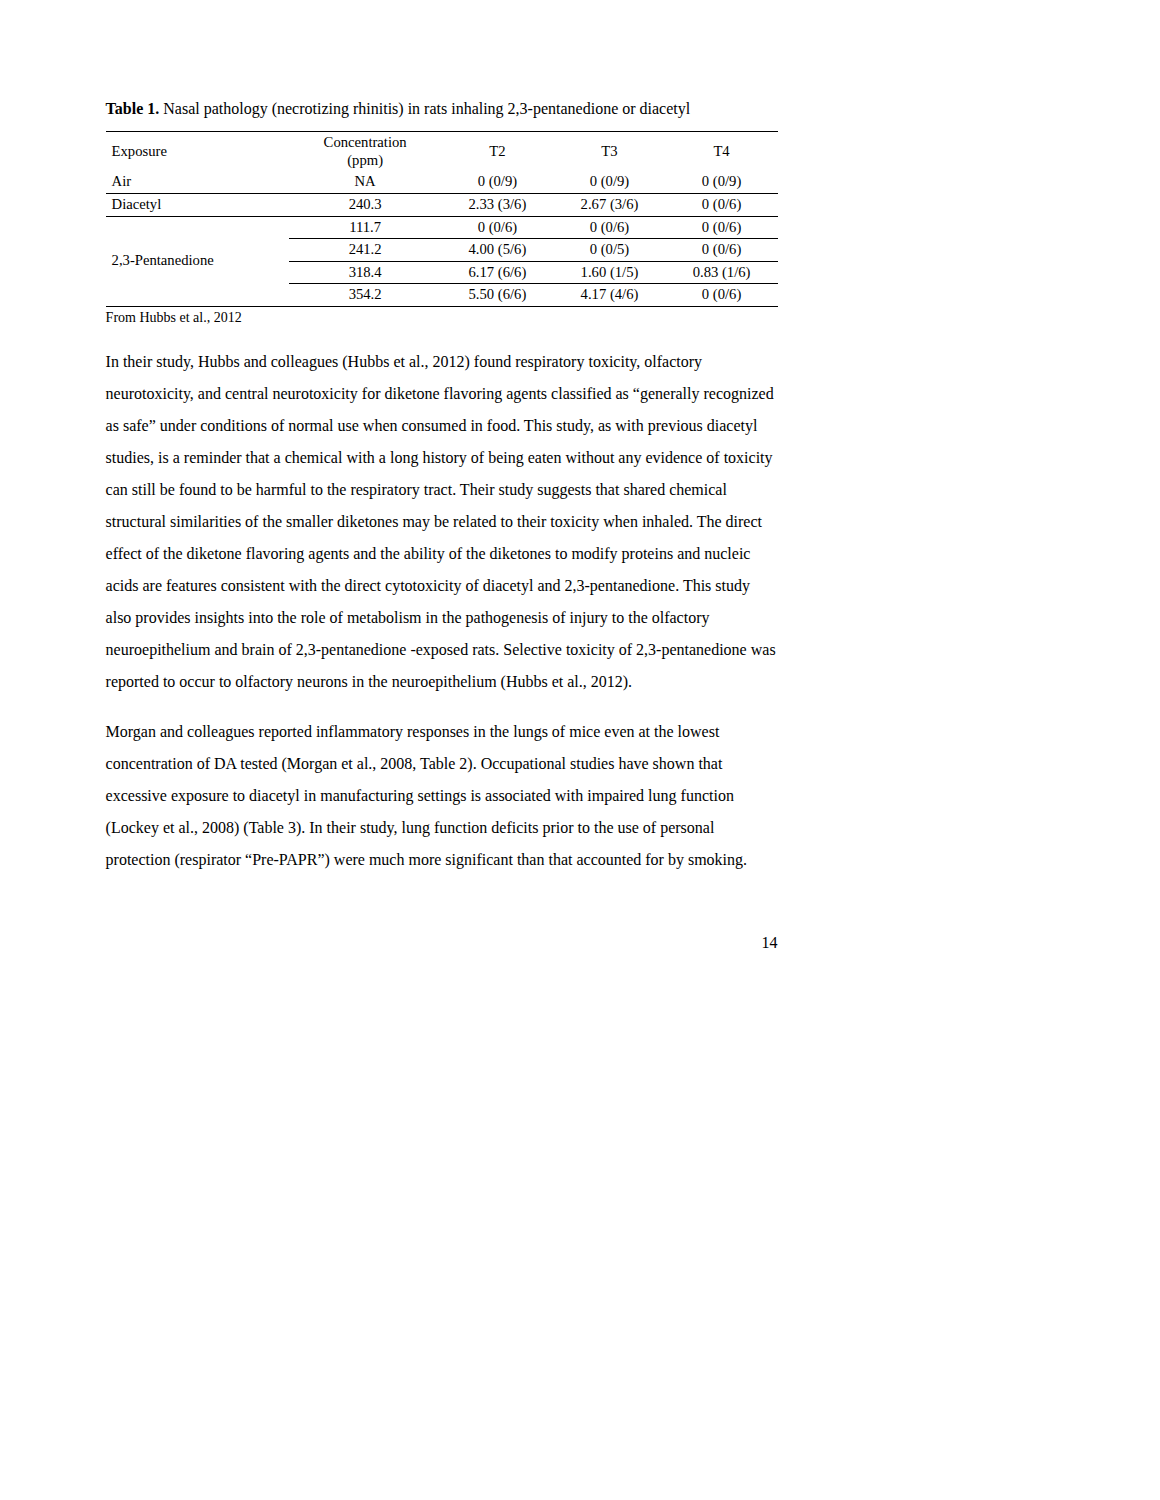Table 1. Nasal pathology (necrotizing rhinitis) in rats inhaling 2,3-pentanedione or diacetyl
| Exposure | Concentration (ppm) | T2 | T3 | T4 |
| --- | --- | --- | --- | --- |
| Air | NA | 0 (0/9) | 0 (0/9) | 0 (0/9) |
| Diacetyl | 240.3 | 2.33 (3/6) | 2.67 (3/6) | 0 (0/6) |
| 2,3-Pentanedione | 111.7 | 0 (0/6) | 0 (0/6) | 0 (0/6) |
| 241.2 | 4.00 (5/6) | 0 (0/5) | 0 (0/6) |
| 318.4 | 6.17 (6/6) | 1.60 (1/5) | 0.83 (1/6) |
| 354.2 | 5.50 (6/6) | 4.17 (4/6) | 0 (0/6) |
From Hubbs et al., 2012
In their study, Hubbs and colleagues (Hubbs et al., 2012) found respiratory toxicity, olfactory neurotoxicity, and central neurotoxicity for diketone flavoring agents classified as “generally recognized as safe” under conditions of normal use when consumed in food. This study, as with previous diacetyl studies, is a reminder that a chemical with a long history of being eaten without any evidence of toxicity can still be found to be harmful to the respiratory tract. Their study suggests that shared chemical structural similarities of the smaller diketones may be related to their toxicity when inhaled. The direct effect of the diketone flavoring agents and the ability of the diketones to modify proteins and nucleic acids are features consistent with the direct cytotoxicity of diacetyl and 2,3-pentanedione. This study also provides insights into the role of metabolism in the pathogenesis of injury to the olfactory neuroepithelium and brain of 2,3-pentanedione -exposed rats. Selective toxicity of 2,3-pentanedione was reported to occur to olfactory neurons in the neuroepithelium (Hubbs et al., 2012).
Morgan and colleagues reported inflammatory responses in the lungs of mice even at the lowest concentration of DA tested (Morgan et al., 2008, Table 2). Occupational studies have shown that excessive exposure to diacetyl in manufacturing settings is associated with impaired lung function (Lockey et al., 2008) (Table 3). In their study, lung function deficits prior to the use of personal protection (respirator “Pre-PAPR”) were much more significant than that accounted for by smoking.
14